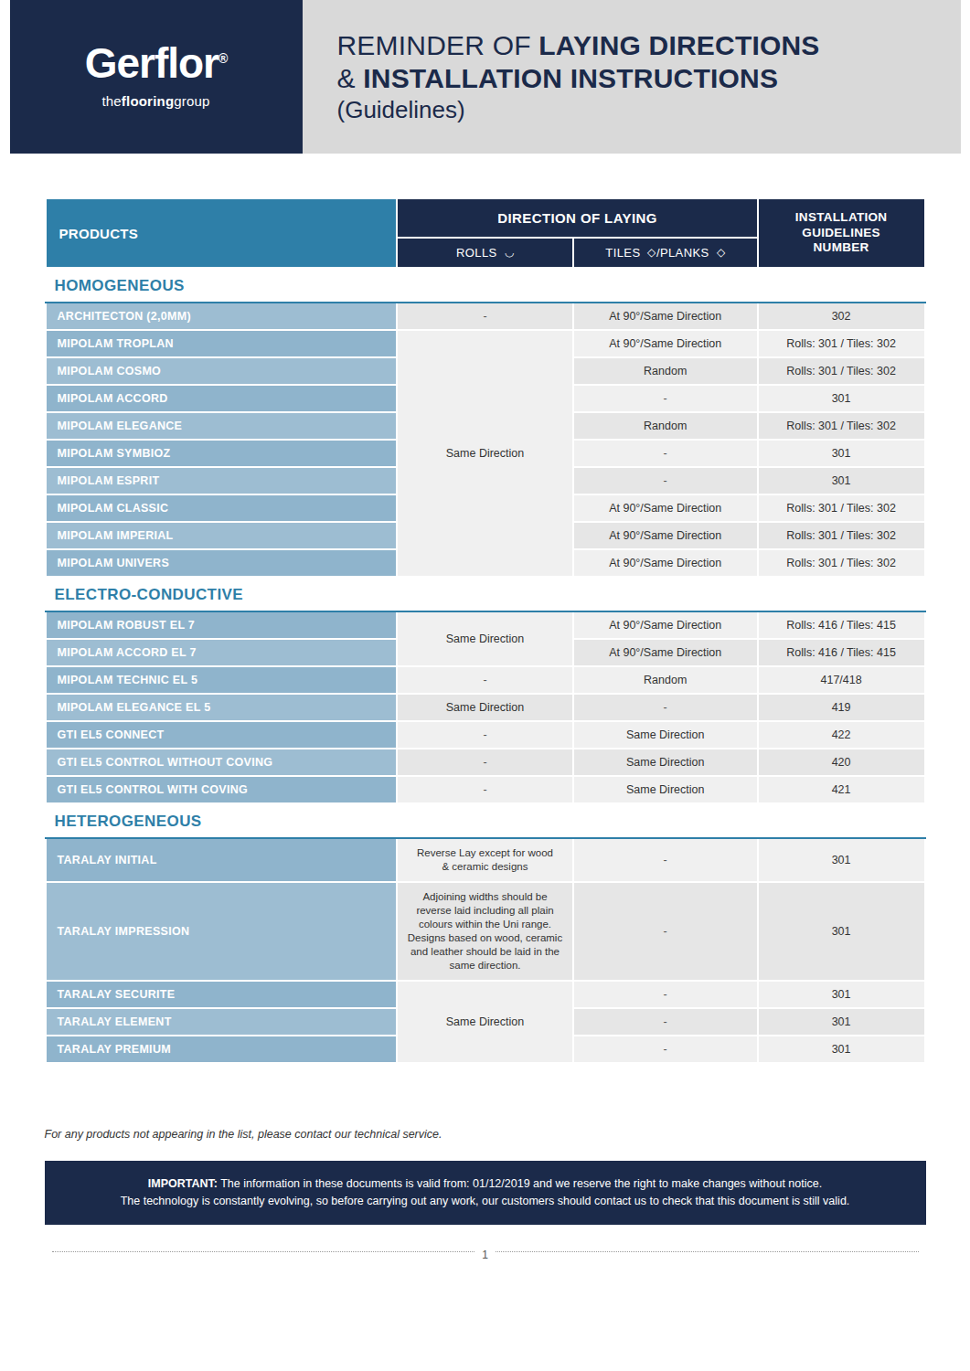Gerflor®
theflooringgroup
REMINDER OF LAYING DIRECTIONS
& INSTALLATION INSTRUCTIONS
(Guidelines)
| PRODUCTS | DIRECTION OF LAYING | INSTALLATION GUIDELINES NUMBER |
| --- | --- | --- |
| ROLLS ◡ | TILES ◇ /PLANKS ◇ |
| HOMOGENEOUS |
| ARCHITECTON (2,0mm) | - | At 90°/Same Direction | 302 |
| MIPOLAM TROPLAN | Same Direction | At 90°/Same Direction | Rolls: 301 / Tiles: 302 |
| MIPOLAM COSMO | Random | Rolls: 301 / Tiles: 302 |
| MIPOLAM ACCORD | - | 301 |
| MIPOLAM ELEGANCE | Random | Rolls: 301 / Tiles: 302 |
| MIPOLAM SYMBIOZ | - | 301 |
| MIPOLAM ESPRIT | - | 301 |
| MIPOLAM CLASSIC | At 90°/Same Direction | Rolls: 301 / Tiles: 302 |
| MIPOLAM IMPERIAL | At 90°/Same Direction | Rolls: 301 / Tiles: 302 |
| MIPOLAM UNIVERS | At 90°/Same Direction | Rolls: 301 / Tiles: 302 |
| ELECTRO-CONDUCTIVE |
| MIPOLAM ROBUST EL 7 | Same Direction | At 90°/Same Direction | Rolls: 416 / Tiles: 415 |
| MIPOLAM ACCORD EL 7 | At 90°/Same Direction | Rolls: 416 / Tiles: 415 |
| MIPOLAM TECHNIC EL 5 | - | Random | 417/418 |
| MIPOLAM ELEGANCE EL 5 | Same Direction | - | 419 |
| GTI EL5 CONNECT | - | Same Direction | 422 |
| GTI EL5 CONTROL WITHOUT COVING | - | Same Direction | 420 |
| GTI EL5 CONTROL WITH COVING | - | Same Direction | 421 |
| HETEROGENEOUS |
| TARALAY INITIAL | Reverse Lay except for wood & ceramic designs | - | 301 |
| TARALAY IMPRESSION | Adjoining widths should be reverse laid including all plain colours within the Uni range. Designs based on wood, ceramic and leather should be laid in the same direction. | - | 301 |
| TARALAY SECURITE | Same Direction | - | 301 |
| TARALAY ELEMENT | - | 301 |
| TARALAY PREMIUM | - | 301 |
For any products not appearing in the list, please contact our technical service.
IMPORTANT: The information in these documents is valid from: 01/12/2019 and we reserve the right to make changes without notice.
The technology is constantly evolving, so before carrying out any work, our customers should contact us to check that this document is still valid.
1